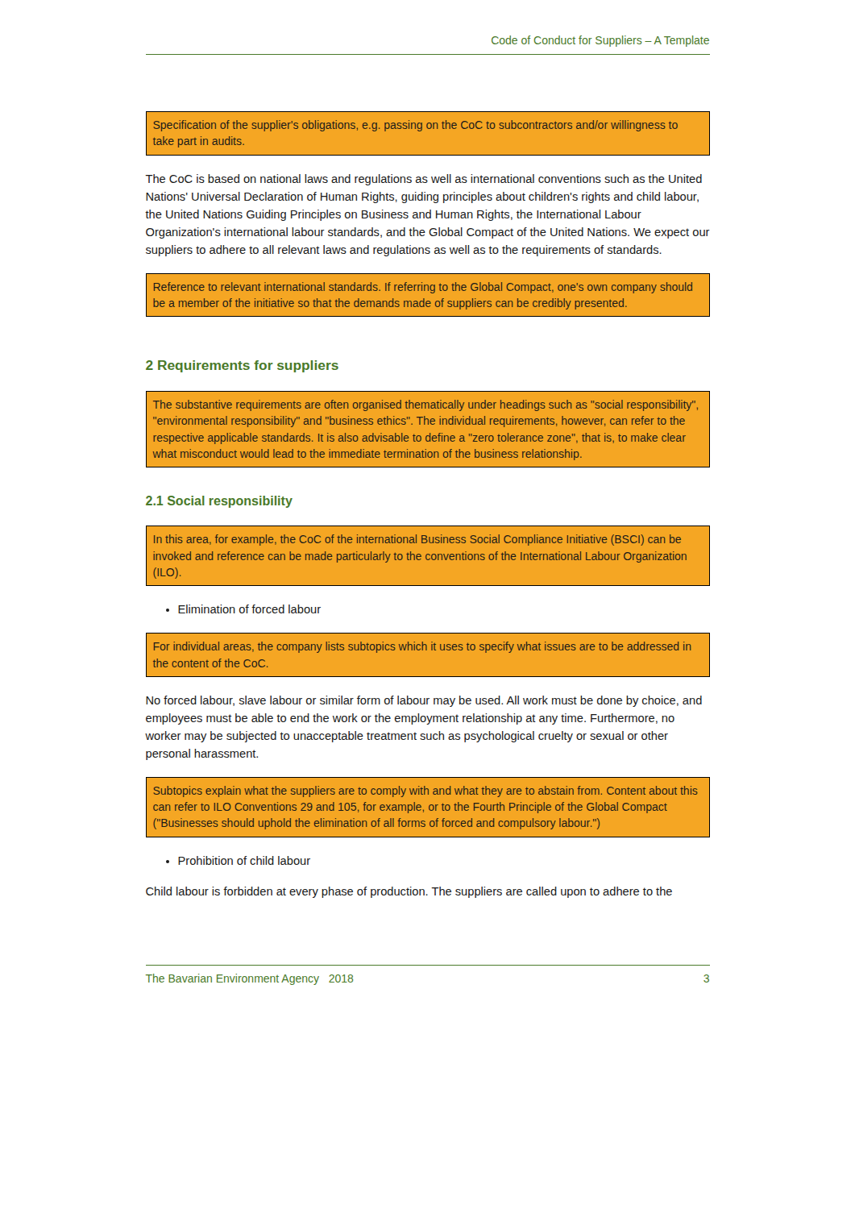Code of Conduct for Suppliers – A Template
Specification of the supplier's obligations, e.g. passing on the CoC to subcontractors and/or willingness to take part in audits.
The CoC is based on national laws and regulations as well as international conventions such as the United Nations' Universal Declaration of Human Rights, guiding principles about children's rights and child labour, the United Nations Guiding Principles on Business and Human Rights, the International Labour Organization's international labour standards, and the Global Compact of the United Nations. We expect our suppliers to adhere to all relevant laws and regulations as well as to the requirements of standards.
Reference to relevant international standards. If referring to the Global Compact, one's own company should be a member of the initiative so that the demands made of suppliers can be credibly presented.
2 Requirements for suppliers
The substantive requirements are often organised thematically under headings such as "social responsibility", "environmental responsibility" and "business ethics". The individual requirements, however, can refer to the respective applicable standards. It is also advisable to define a "zero tolerance zone", that is, to make clear what misconduct would lead to the immediate termination of the business relationship.
2.1 Social responsibility
In this area, for example, the CoC of the international Business Social Compliance Initiative (BSCI) can be invoked and reference can be made particularly to the conventions of the International Labour Organization (ILO).
Elimination of forced labour
For individual areas, the company lists subtopics which it uses to specify what issues are to be addressed in the content of the CoC.
No forced labour, slave labour or similar form of labour may be used. All work must be done by choice, and employees must be able to end the work or the employment relationship at any time. Furthermore, no worker may be subjected to unacceptable treatment such as psychological cruelty or sexual or other personal harassment.
Subtopics explain what the suppliers are to comply with and what they are to abstain from. Content about this can refer to ILO Conventions 29 and 105, for example, or to the Fourth Principle of the Global Compact ("Businesses should uphold the elimination of all forms of forced and compulsory labour.")
Prohibition of child labour
Child labour is forbidden at every phase of production. The suppliers are called upon to adhere to the
The Bavarian Environment Agency 2018 3